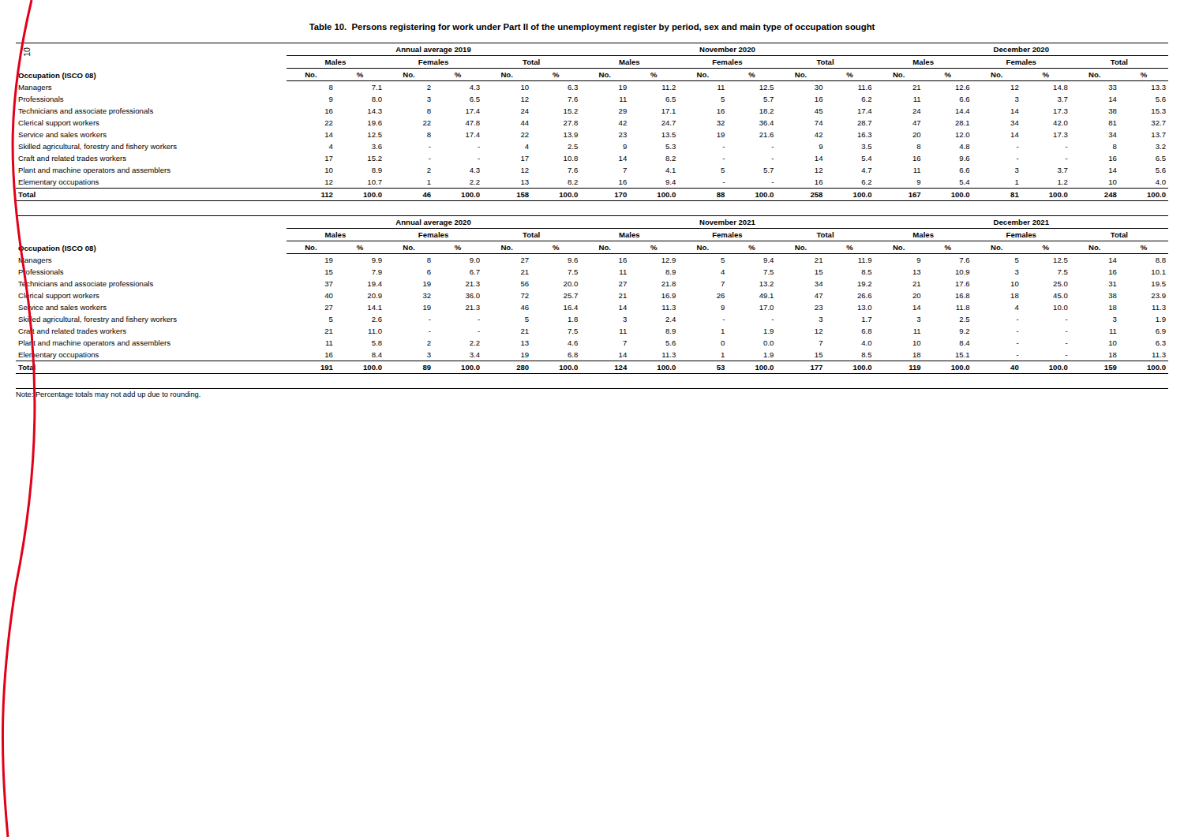10
Table 10. Persons registering for work under Part II of the unemployment register by period, sex and main type of occupation sought
| Occupation (ISCO 08) | Annual average 2019 | November 2020 | December 2020 |
| --- | --- | --- | --- |
| Males | Females | Total | Males | Females | Total | Males | Females | Total |
| No. | % | No. | % | No. | % | No. | % | No. | % | No. | % | No. | % | No. | % | No. | % |
| Managers | 8 | 7.1 | 2 | 4.3 | 10 | 6.3 | 19 | 11.2 | 11 | 12.5 | 30 | 11.6 | 21 | 12.6 | 12 | 14.8 | 33 | 13.3 |
| Professionals | 9 | 8.0 | 3 | 6.5 | 12 | 7.6 | 11 | 6.5 | 5 | 5.7 | 16 | 6.2 | 11 | 6.6 | 3 | 3.7 | 14 | 5.6 |
| Technicians and associate professionals | 16 | 14.3 | 8 | 17.4 | 24 | 15.2 | 29 | 17.1 | 16 | 18.2 | 45 | 17.4 | 24 | 14.4 | 14 | 17.3 | 38 | 15.3 |
| Clerical support workers | 22 | 19.6 | 22 | 47.8 | 44 | 27.8 | 42 | 24.7 | 32 | 36.4 | 74 | 28.7 | 47 | 28.1 | 34 | 42.0 | 81 | 32.7 |
| Service and sales workers | 14 | 12.5 | 8 | 17.4 | 22 | 13.9 | 23 | 13.5 | 19 | 21.6 | 42 | 16.3 | 20 | 12.0 | 14 | 17.3 | 34 | 13.7 |
| Skilled agricultural, forestry and fishery workers | 4 | 3.6 | - | - | 4 | 2.5 | 9 | 5.3 | - | - | 9 | 3.5 | 8 | 4.8 | - | - | 8 | 3.2 |
| Craft and related trades workers | 17 | 15.2 | - | - | 17 | 10.8 | 14 | 8.2 | - | - | 14 | 5.4 | 16 | 9.6 | - | - | 16 | 6.5 |
| Plant and machine operators and assemblers | 10 | 8.9 | 2 | 4.3 | 12 | 7.6 | 7 | 4.1 | 5 | 5.7 | 12 | 4.7 | 11 | 6.6 | 3 | 3.7 | 14 | 5.6 |
| Elementary occupations | 12 | 10.7 | 1 | 2.2 | 13 | 8.2 | 16 | 9.4 | - | - | 16 | 6.2 | 9 | 5.4 | 1 | 1.2 | 10 | 4.0 |
| Total | 112 | 100.0 | 46 | 100.0 | 158 | 100.0 | 170 | 100.0 | 88 | 100.0 | 258 | 100.0 | 167 | 100.0 | 81 | 100.0 | 248 | 100.0 |
| Occupation (ISCO 08) | Annual average 2020 | November 2021 | December 2021 |
| --- | --- | --- | --- |
| Males | Females | Total | Males | Females | Total | Males | Females | Total |
| No. | % | No. | % | No. | % | No. | % | No. | % | No. | % | No. | % | No. | % | No. | % |
| Managers | 19 | 9.9 | 8 | 9.0 | 27 | 9.6 | 16 | 12.9 | 5 | 9.4 | 21 | 11.9 | 9 | 7.6 | 5 | 12.5 | 14 | 8.8 |
| Professionals | 15 | 7.9 | 6 | 6.7 | 21 | 7.5 | 11 | 8.9 | 4 | 7.5 | 15 | 8.5 | 13 | 10.9 | 3 | 7.5 | 16 | 10.1 |
| Technicians and associate professionals | 37 | 19.4 | 19 | 21.3 | 56 | 20.0 | 27 | 21.8 | 7 | 13.2 | 34 | 19.2 | 21 | 17.6 | 10 | 25.0 | 31 | 19.5 |
| Clerical support workers | 40 | 20.9 | 32 | 36.0 | 72 | 25.7 | 21 | 16.9 | 26 | 49.1 | 47 | 26.6 | 20 | 16.8 | 18 | 45.0 | 38 | 23.9 |
| Service and sales workers | 27 | 14.1 | 19 | 21.3 | 46 | 16.4 | 14 | 11.3 | 9 | 17.0 | 23 | 13.0 | 14 | 11.8 | 4 | 10.0 | 18 | 11.3 |
| Skilled agricultural, forestry and fishery workers | 5 | 2.6 | - | - | 5 | 1.8 | 3 | 2.4 | - | - | 3 | 1.7 | 3 | 2.5 | - | - | 3 | 1.9 |
| Craft and related trades workers | 21 | 11.0 | - | - | 21 | 7.5 | 11 | 8.9 | 1 | 1.9 | 12 | 6.8 | 11 | 9.2 | - | - | 11 | 6.9 |
| Plant and machine operators and assemblers | 11 | 5.8 | 2 | 2.2 | 13 | 4.6 | 7 | 5.6 | 0 | 0.0 | 7 | 4.0 | 10 | 8.4 | - | - | 10 | 6.3 |
| Elementary occupations | 16 | 8.4 | 3 | 3.4 | 19 | 6.8 | 14 | 11.3 | 1 | 1.9 | 15 | 8.5 | 18 | 15.1 | - | - | 18 | 11.3 |
| Total | 191 | 100.0 | 89 | 100.0 | 280 | 100.0 | 124 | 100.0 | 53 | 100.0 | 177 | 100.0 | 119 | 100.0 | 40 | 100.0 | 159 | 100.0 |
Note: Percentage totals may not add up due to rounding.